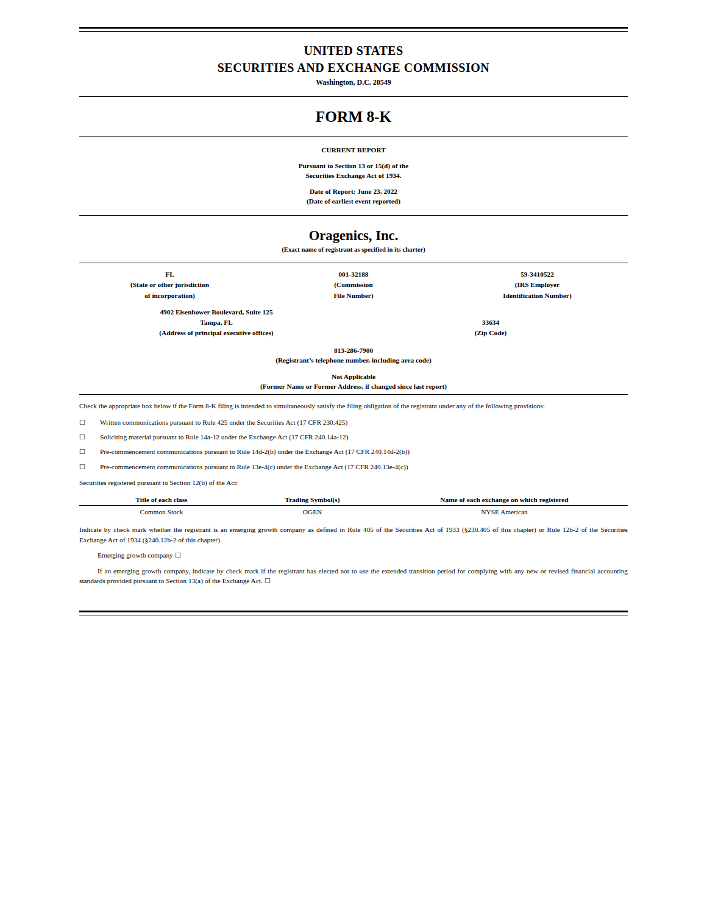UNITED STATES
SECURITIES AND EXCHANGE COMMISSION
Washington, D.C. 20549
FORM 8-K
CURRENT REPORT
Pursuant to Section 13 or 15(d) of the
Securities Exchange Act of 1934.
Date of Report: June 23, 2022
(Date of earliest event reported)
Oragenics, Inc.
(Exact name of registrant as specified in its charter)
| FL | 001-32188 | 59-3410522 |
| (State or other jurisdiction | (Commission | (IRS Employer |
| of incorporation) | File Number) | Identification Number) |
| 4902 Eisenhower Boulevard, Suite 125 | |
| Tampa, FL | 33634 |
| (Address of principal executive offices) | (Zip Code) |
813-286-7900
(Registrant’s telephone number, including area code)
Not Applicable
(Former Name or Former Address, if changed since last report)
Check the appropriate box below if the Form 8-K filing is intended to simultaneously satisfy the filing obligation of the registrant under any of the following provisions:
☐
Written communications pursuant to Rule 425 under the Securities Act (17 CFR 230.425)
☐
Soliciting material pursuant to Rule 14a-12 under the Exchange Act (17 CFR 240.14a-12)
☐
Pre-commencement communications pursuant to Rule 14d-2(b) under the Exchange Act (17 CFR 240.14d-2(b))
☐
Pre-commencement communications pursuant to Rule 13e-4(c) under the Exchange Act (17 CFR 240.13e-4(c))
Securities registered pursuant to Section 12(b) of the Act:
| Title of each class | Trading Symbol(s) | Name of each exchange on which registered |
| --- | --- | --- |
| Common Stock | OGEN | NYSE American |
Indicate by check mark whether the registrant is an emerging growth company as defined in Rule 405 of the Securities Act of 1933 (§230.405 of this chapter) or Rule 12b-2 of the Securities Exchange Act of 1934 (§240.12b-2 of this chapter).
Emerging growth company ☐
If an emerging growth company, indicate by check mark if the registrant has elected not to use the extended transition period for complying with any new or revised financial accounting standards provided pursuant to Section 13(a) of the Exchange Act. ☐